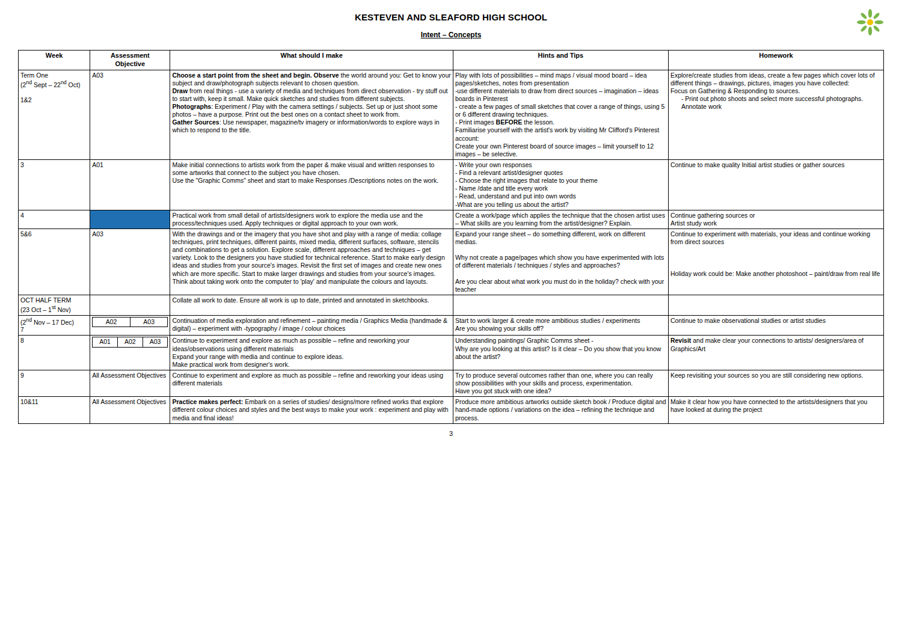KESTEVEN AND SLEAFORD HIGH SCHOOL
Intent – Concepts
| Week | Assessment Objective | What should I make | Hints and Tips | Homework |
| --- | --- | --- | --- | --- |
| Term One (2 nd Sept – 22 nd Oct) 1&2 | A03 | Choose a start point from the sheet and begin. Observe the world around you: Get to know your subject and draw/photograph subjects relevant to chosen question. Draw from real things - use a variety of media and techniques from direct observation - try stuff out to start with, keep it small. Make quick sketches and studies from different subjects. Photographs : Experiment / Play with the camera settings / subjects. Set up or just shoot some photos – have a purpose. Print out the best ones on a contact sheet to work from. Gather Sources : Use newspaper, magazine/tv imagery or information/words to explore ways in which to respond to the title. | Play with lots of possibilities – mind maps / visual mood board – idea pages/sketches, notes from presentation -use different materials to draw from direct sources – imagination – ideas boards in Pinterest - create a few pages of small sketches that cover a range of things, using 5 or 6 different drawing techniques. - Print images BEFORE the lesson. Familiarise yourself with the artist's work by visiting Mr Clifford's Pinterest account: Create your own Pinterest board of source images – limit yourself to 12 images – be selective. | Explore/create studies from ideas, create a few pages which cover lots of different things – drawings, pictures, images you have collected: Focus on Gathering & Responding to sources. Print out photo shoots and select more successful photographs. Annotate work |
| 3 | A01 | Make initial connections to artists work from the paper & make visual and written responses to some artworks that connect to the subject you have chosen. Use the "Graphic Comms" sheet and start to make Responses /Descriptions notes on the work. | - Write your own responses - Find a relevant artist/designer quotes - Choose the right images that relate to your theme - Name /date and title every work - Read, understand and put into own words -What are you telling us about the artist? | Continue to make quality Initial artist studies or gather sources |
| 4 | A02 | Practical work from small detail of artists/designers work to explore the media use and the process/techniques used. Apply techniques or digital approach to your own work. | Create a work/page which applies the technique that the chosen artist uses – What skills are you learning from the artist/designer? Explain. | Continue gathering sources or Artist study work |
| 5&6 | A03 | With the drawings and or the imagery that you have shot and play with a range of media: collage techniques, print techniques, different paints, mixed media, different surfaces, software, stencils and combinations to get a solution. Explore scale, different approaches and techniques – get variety. Look to the designers you have studied for technical reference. Start to make early design ideas and studies from your source's images. Revisit the first set of images and create new ones which are more specific. Start to make larger drawings and studies from your source's images. Think about taking work onto the computer to 'play' and manipulate the colours and layouts. | Expand your range sheet – do something different, work on different medias. Why not create a page/pages which show you have experimented with lots of different materials / techniques / styles and approaches? Are you clear about what work you must do in the holiday? check with your teacher | Continue to experiment with materials, your ideas and continue working from direct sources Holiday work could be: Make another photoshoot – paint/draw from real life |
| OCT HALF TERM (23 Oct – 1 st Nov) | | Collate all work to date. Ensure all work is up to date, printed and annotated in sketchbooks. | | |
| (2 nd Nov – 17 Dec) 7 | / A02 / A03 / | Continuation of media exploration and refinement – painting media / Graphics Media (handmade & digital) – experiment with -typography / image / colour choices | Start to work larger & create more ambitious studies / experiments Are you showing your skills off? | Continue to make observational studies or artist studies |
| 8 | / A01 / A02 / A03 / | Continue to experiment and explore as much as possible – refine and reworking your ideas/observations using different materials Expand your range with media and continue to explore ideas. Make practical work from designer's work. | Understanding paintings/ Graphic Comms sheet - Why are you looking at this artist? Is it clear – Do you show that you know about the artist? | Revisit and make clear your connections to artists/ designers/area of Graphics/Art |
| 9 | All Assessment Objectives | Continue to experiment and explore as much as possible – refine and reworking your ideas using different materials | Try to produce several outcomes rather than one, where you can really show possibilities with your skills and process, experimentation. Have you got stuck with one idea? | Keep revisiting your sources so you are still considering new options. |
| 10&11 | All Assessment Objectives | Practice makes perfect: Embark on a series of studies/ designs/more refined works that explore different colour choices and styles and the best ways to make your work : experiment and play with media and final ideas! | Produce more ambitious artworks outside sketch book / Produce digital and hand-made options / variations on the idea – refining the technique and process. | Make it clear how you have connected to the artists/designers that you have looked at during the project |
3